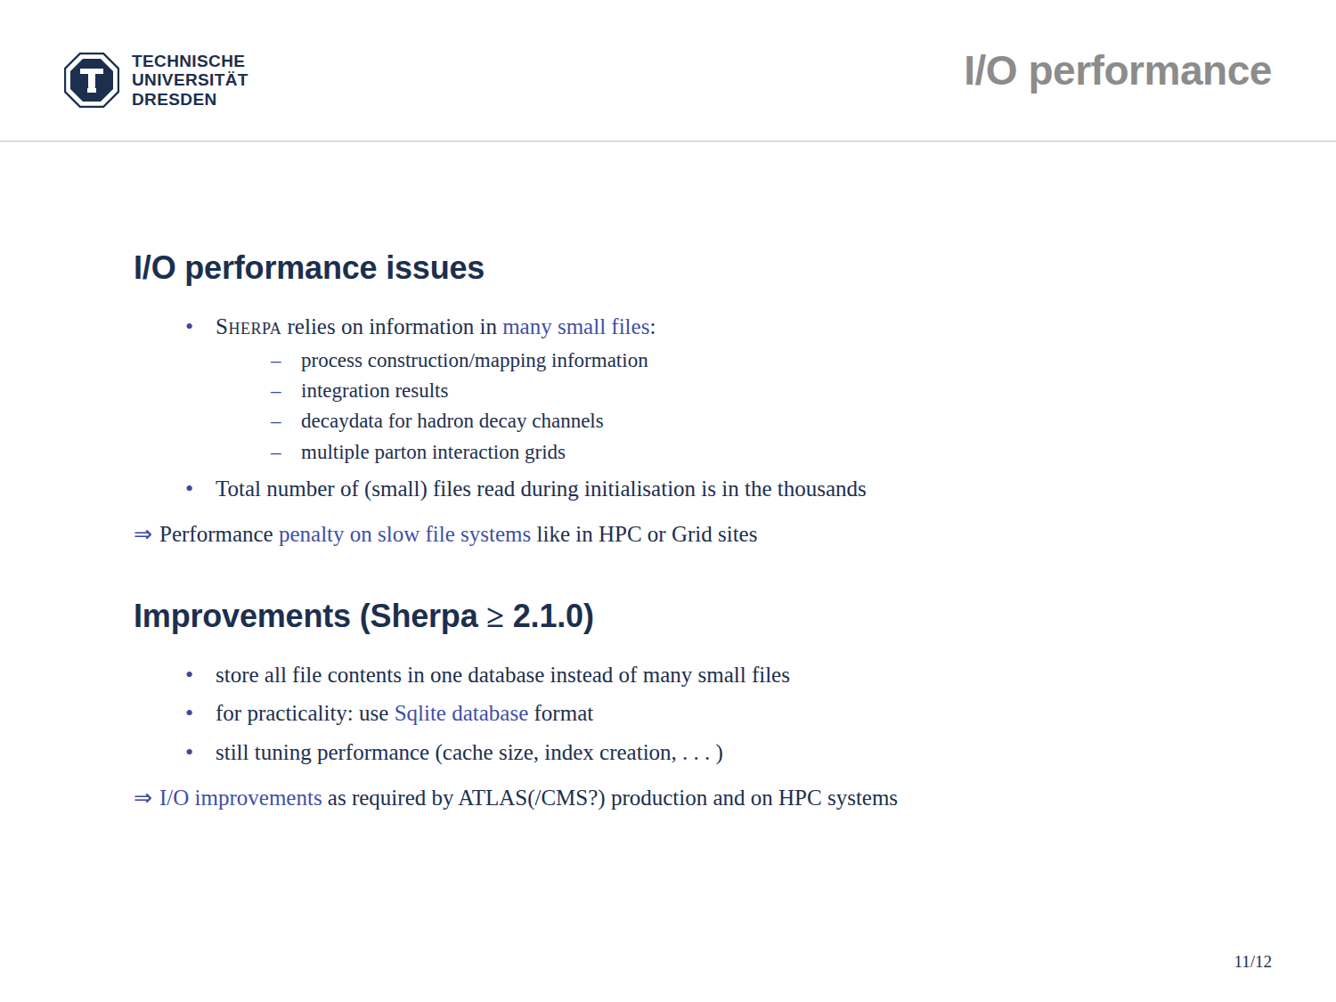Technische
Universität
Dresden
I/O performance
I/O performance issues
Sherpa relies on information in many small files:
process construction/mapping information
integration results
decaydata for hadron decay channels
multiple parton interaction grids
Total number of (small) files read during initialisation is in the thousands
⇒Performance penalty on slow file systems like in HPC or Grid sites
Improvements (Sherpa ≥ 2.1.0)
store all file contents in one database instead of many small files
for practicality: use Sqlite database format
still tuning performance (cache size, index creation, . . . )
⇒I/O improvements as required by ATLAS(/CMS?) production and on HPC systems
11/12